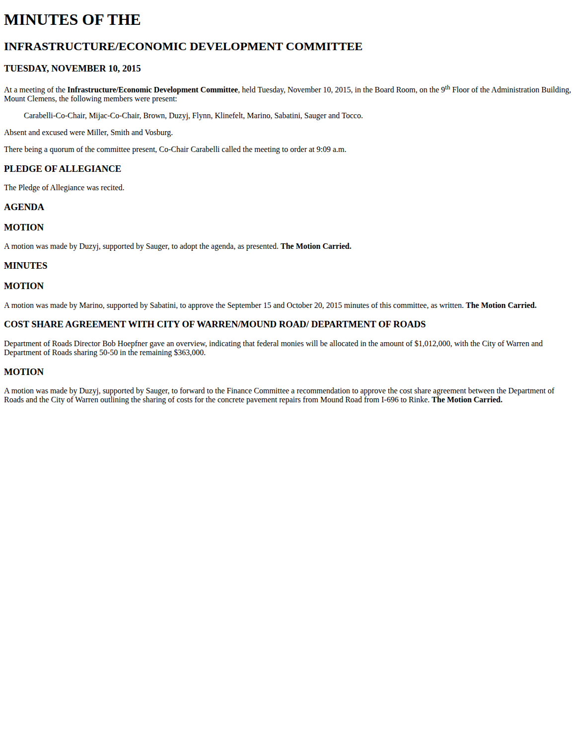MINUTES OF THE
INFRASTRUCTURE/ECONOMIC DEVELOPMENT COMMITTEE
TUESDAY, NOVEMBER 10, 2015
At a meeting of the Infrastructure/Economic Development Committee, held Tuesday, November 10, 2015, in the Board Room, on the 9th Floor of the Administration Building, Mount Clemens, the following members were present:
Carabelli-Co-Chair, Mijac-Co-Chair, Brown, Duzyj, Flynn, Klinefelt, Marino, Sabatini, Sauger and Tocco.
Absent and excused were Miller, Smith and Vosburg.
There being a quorum of the committee present, Co-Chair Carabelli called the meeting to order at 9:09 a.m.
PLEDGE OF ALLEGIANCE
The Pledge of Allegiance was recited.
AGENDA
MOTION
A motion was made by Duzyj, supported by Sauger, to adopt the agenda, as presented. The Motion Carried.
MINUTES
MOTION
A motion was made by Marino, supported by Sabatini, to approve the September 15 and October 20, 2015 minutes of this committee, as written. The Motion Carried.
COST SHARE AGREEMENT WITH CITY OF WARREN/MOUND ROAD/ DEPARTMENT OF ROADS
Department of Roads Director Bob Hoepfner gave an overview, indicating that federal monies will be allocated in the amount of $1,012,000, with the City of Warren and Department of Roads sharing 50-50 in the remaining $363,000.
MOTION
A motion was made by Duzyj, supported by Sauger, to forward to the Finance Committee a recommendation to approve the cost share agreement between the Department of Roads and the City of Warren outlining the sharing of costs for the concrete pavement repairs from Mound Road from I-696 to Rinke. The Motion Carried.